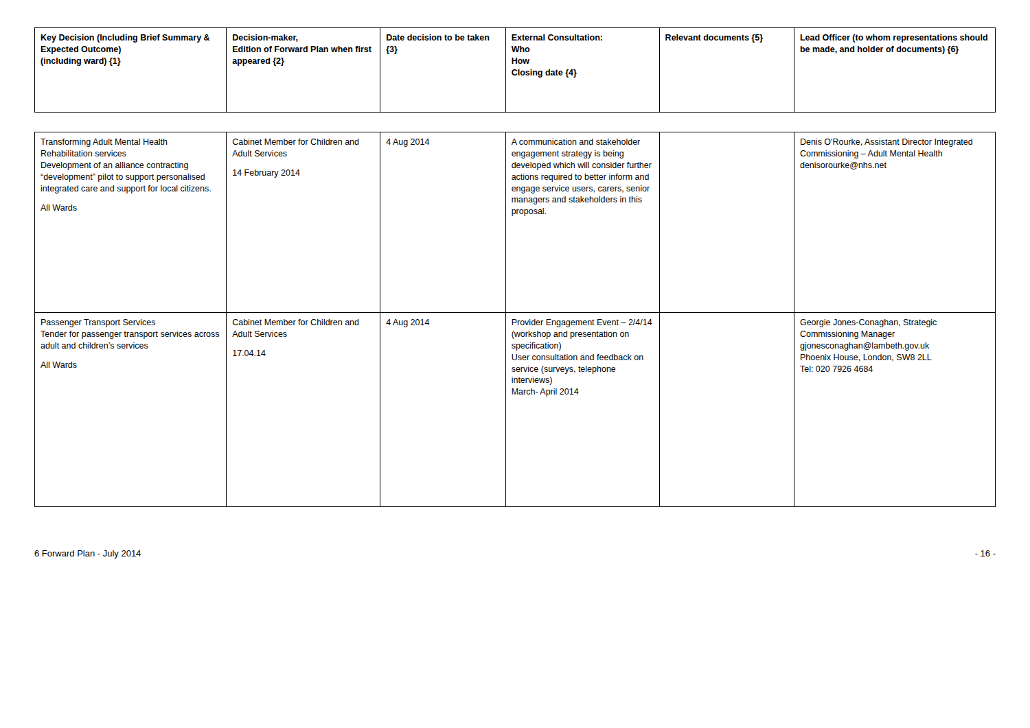| Key Decision (Including Brief Summary & Expected Outcome) (including ward) {1} | Decision-maker, Edition of Forward Plan when first appeared {2} | Date decision to be taken {3} | External Consultation: Who How Closing date {4} | Relevant documents {5} | Lead Officer (to whom representations should be made, and holder of documents) {6} |
| --- | --- | --- | --- | --- | --- |
| Transforming Adult Mental Health Rehabilitation services Development of an alliance contracting “development” pilot to support personalised integrated care and support for local citizens. All Wards | Cabinet Member for Children and Adult Services 14 February 2014 | 4 Aug 2014 | A communication and stakeholder engagement strategy is being developed which will consider further actions required to better inform and engage service users, carers, senior managers and stakeholders in this proposal. | | Denis O'Rourke, Assistant Director Integrated Commissioning – Adult Mental Health denisorourke@nhs.net |
| Passenger Transport Services Tender for passenger transport services across adult and children’s services All Wards | Cabinet Member for Children and Adult Services 17.04.14 | 4 Aug 2014 | Provider Engagement Event – 2/4/14 (workshop and presentation on specification) User consultation and feedback on service (surveys, telephone interviews) March- April 2014 | | Georgie Jones-Conaghan, Strategic Commissioning Manager gjonesconaghan@lambeth.gov.uk Phoenix House, London, SW8 2LL Tel: 020 7926 4684 |
6 Forward Plan - July 2014
- 16 -